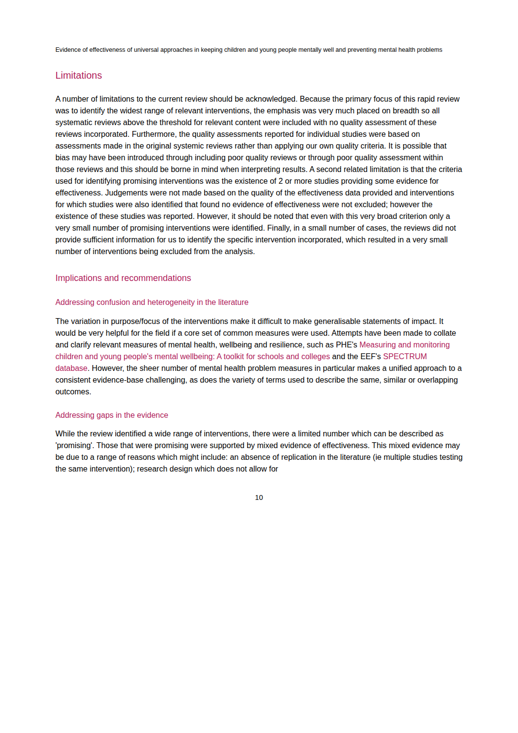Evidence of effectiveness of universal approaches in keeping children and young people mentally well and preventing mental health problems
Limitations
A number of limitations to the current review should be acknowledged. Because the primary focus of this rapid review was to identify the widest range of relevant interventions, the emphasis was very much placed on breadth so all systematic reviews above the threshold for relevant content were included with no quality assessment of these reviews incorporated. Furthermore, the quality assessments reported for individual studies were based on assessments made in the original systemic reviews rather than applying our own quality criteria. It is possible that bias may have been introduced through including poor quality reviews or through poor quality assessment within those reviews and this should be borne in mind when interpreting results. A second related limitation is that the criteria used for identifying promising interventions was the existence of 2 or more studies providing some evidence for effectiveness. Judgements were not made based on the quality of the effectiveness data provided and interventions for which studies were also identified that found no evidence of effectiveness were not excluded; however the existence of these studies was reported. However, it should be noted that even with this very broad criterion only a very small number of promising interventions were identified. Finally, in a small number of cases, the reviews did not provide sufficient information for us to identify the specific intervention incorporated, which resulted in a very small number of interventions being excluded from the analysis.
Implications and recommendations
Addressing confusion and heterogeneity in the literature
The variation in purpose/focus of the interventions make it difficult to make generalisable statements of impact. It would be very helpful for the field if a core set of common measures were used. Attempts have been made to collate and clarify relevant measures of mental health, wellbeing and resilience, such as PHE's Measuring and monitoring children and young people's mental wellbeing: A toolkit for schools and colleges and the EEF's SPECTRUM database. However, the sheer number of mental health problem measures in particular makes a unified approach to a consistent evidence-base challenging, as does the variety of terms used to describe the same, similar or overlapping outcomes.
Addressing gaps in the evidence
While the review identified a wide range of interventions, there were a limited number which can be described as 'promising'. Those that were promising were supported by mixed evidence of effectiveness. This mixed evidence may be due to a range of reasons which might include: an absence of replication in the literature (ie multiple studies testing the same intervention); research design which does not allow for
10